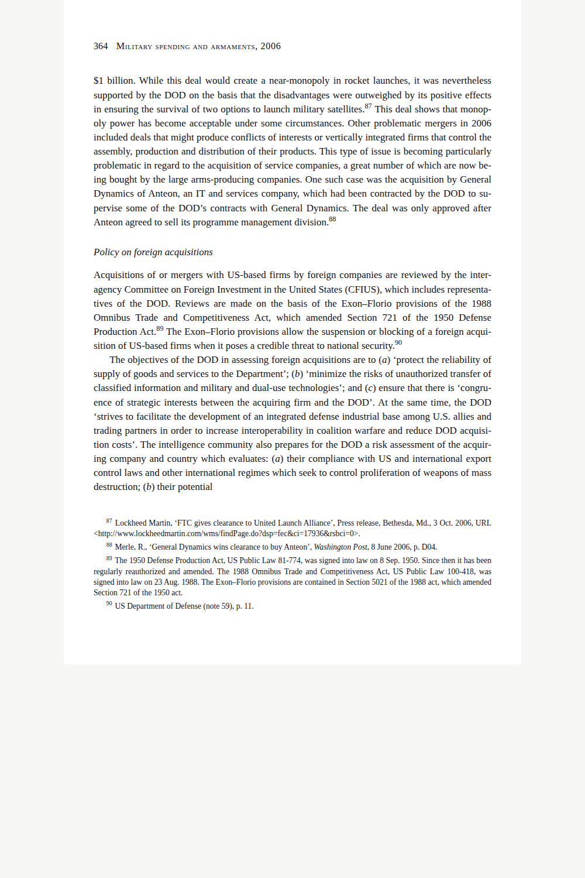364 Military spending and armaments, 2006
$1 billion. While this deal would create a near-monopoly in rocket launches, it was nevertheless supported by the DOD on the basis that the disadvantages were outweighed by its positive effects in ensuring the survival of two options to launch military satellites.87 This deal shows that monopoly power has become acceptable under some circumstances. Other problematic mergers in 2006 included deals that might produce conflicts of interests or vertically integrated firms that control the assembly, production and distribution of their products. This type of issue is becoming particularly problematic in regard to the acquisition of service companies, a great number of which are now being bought by the large arms-producing companies. One such case was the acquisition by General Dynamics of Anteon, an IT and services company, which had been contracted by the DOD to supervise some of the DOD’s contracts with General Dynamics. The deal was only approved after Anteon agreed to sell its programme management division.88
Policy on foreign acquisitions
Acquisitions of or mergers with US-based firms by foreign companies are reviewed by the inter-agency Committee on Foreign Investment in the United States (CFIUS), which includes representatives of the DOD. Reviews are made on the basis of the Exon–Florio provisions of the 1988 Omnibus Trade and Competitiveness Act, which amended Section 721 of the 1950 Defense Production Act.89 The Exon–Florio provisions allow the suspension or blocking of a foreign acquisition of US-based firms when it poses a credible threat to national security.90
The objectives of the DOD in assessing foreign acquisitions are to (a) ‘protect the reliability of supply of goods and services to the Department’; (b) ‘minimize the risks of unauthorized transfer of classified information and military and dual-use technologies’; and (c) ensure that there is ‘congruence of strategic interests between the acquiring firm and the DOD’. At the same time, the DOD ‘strives to facilitate the development of an integrated defense industrial base among U.S. allies and trading partners in order to increase interoperability in coalition warfare and reduce DOD acquisition costs’. The intelligence community also prepares for the DOD a risk assessment of the acquiring company and country which evaluates: (a) their compliance with US and international export control laws and other international regimes which seek to control proliferation of weapons of mass destruction; (b) their potential
87 Lockheed Martin, ‘FTC gives clearance to United Launch Alliance’, Press release, Bethesda, Md., 3 Oct. 2006, URL <http://www.lockheedmartin.com/wms/findPage.do?dsp=fec&ci=17936&rsbci=0>.
88 Merle, R., ‘General Dynamics wins clearance to buy Anteon’, Washington Post, 8 June 2006, p. D04.
89 The 1950 Defense Production Act, US Public Law 81-774, was signed into law on 8 Sep. 1950. Since then it has been regularly reauthorized and amended. The 1988 Omnibus Trade and Competitiveness Act, US Public Law 100-418, was signed into law on 23 Aug. 1988. The Exon–Florio provisions are contained in Section 5021 of the 1988 act, which amended Section 721 of the 1950 act.
90 US Department of Defense (note 59), p. 11.